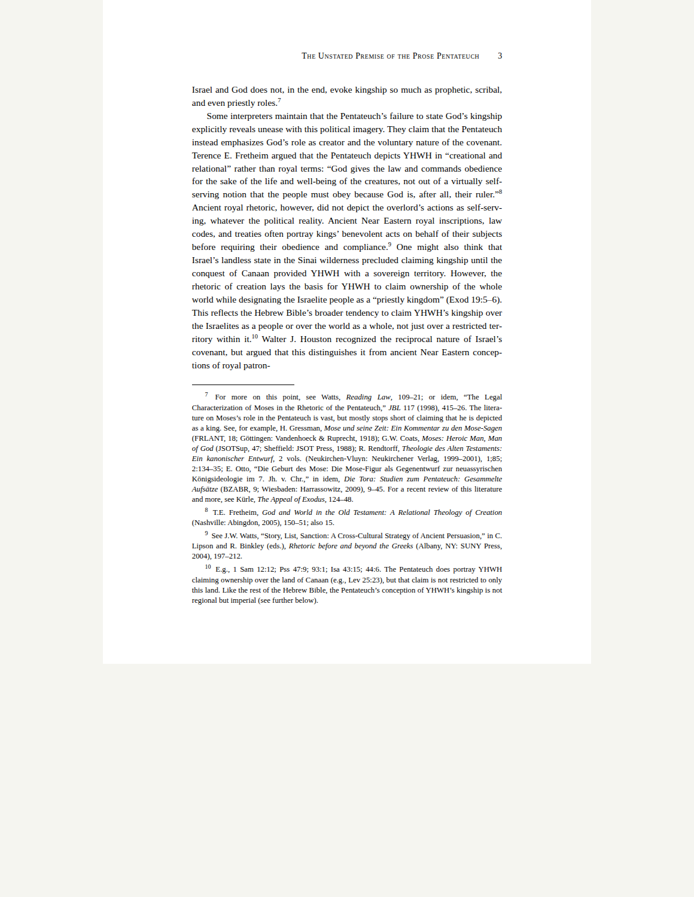The Unstated Premise of the Prose Pentateuch3
Israel and God does not, in the end, evoke kingship so much as prophetic, scribal, and even priestly roles.7
Some interpreters maintain that the Pentateuch’s failure to state God’s kingship explicitly reveals unease with this political imagery. They claim that the Pentateuch instead emphasizes God’s role as creator and the voluntary nature of the covenant. Terence E. Fretheim argued that the Pentateuch depicts YHWH in “creational and relational” rather than royal terms: “God gives the law and commands obedience for the sake of the life and well-being of the creatures, not out of a virtually self-serving notion that the people must obey because God is, after all, their ruler.”8 Ancient royal rhetoric, however, did not depict the overlord’s actions as self-serving, whatever the political reality. Ancient Near Eastern royal inscriptions, law codes, and treaties often portray kings’ benevolent acts on behalf of their subjects before requiring their obedience and compliance.9 One might also think that Israel’s landless state in the Sinai wilderness precluded claiming kingship until the conquest of Canaan provided YHWH with a sovereign territory. However, the rhetoric of creation lays the basis for YHWH to claim ownership of the whole world while designating the Israelite people as a “priestly kingdom” (Exod 19:5–6). This reflects the Hebrew Bible’s broader tendency to claim YHWH’s kingship over the Israelites as a people or over the world as a whole, not just over a restricted territory within it.10 Walter J. Houston recognized the reciprocal nature of Israel’s covenant, but argued that this distinguishes it from ancient Near Eastern conceptions of royal patron-
7 For more on this point, see Watts, Reading Law, 109–21; or idem, “The Legal Characterization of Moses in the Rhetoric of the Pentateuch,” JBL 117 (1998), 415–26. The literature on Moses’s role in the Pentateuch is vast, but mostly stops short of claiming that he is depicted as a king. See, for example, H. Gressman, Mose und seine Zeit: Ein Kommentar zu den Mose-Sagen (FRLANT, 18; Göttingen: Vandenhoeck & Ruprecht, 1918); G.W. Coats, Moses: Heroic Man, Man of God (JSOTSup, 47; Sheffield: JSOT Press, 1988); R. Rendtorff, Theologie des Alten Testaments: Ein kanonischer Entwurf, 2 vols. (Neukirchen-Vluyn: Neukirchener Verlag, 1999–2001), 1;85; 2:134–35; E. Otto, “Die Geburt des Mose: Die Mose-Figur als Gegenentwurf zur neuassyrischen Königsideologie im 7. Jh. v. Chr.,” in idem, Die Tora: Studien zum Pentateuch: Gesammelte Aufsätze (BZABR, 9; Wiesbaden: Harrassowitz, 2009), 9–45. For a recent review of this literature and more, see Kürle, The Appeal of Exodus, 124–48.
8 T.E. Fretheim, God and World in the Old Testament: A Relational Theology of Creation (Nashville: Abingdon, 2005), 150–51; also 15.
9 See J.W. Watts, “Story, List, Sanction: A Cross-Cultural Strategy of Ancient Persuasion,” in C. Lipson and R. Binkley (eds.), Rhetoric before and beyond the Greeks (Albany, NY: SUNY Press, 2004), 197–212.
10 E.g., 1 Sam 12:12; Pss 47:9; 93:1; Isa 43:15; 44:6. The Pentateuch does portray YHWH claiming ownership over the land of Canaan (e.g., Lev 25:23), but that claim is not restricted to only this land. Like the rest of the Hebrew Bible, the Pentateuch’s conception of YHWH’s kingship is not regional but imperial (see further below).